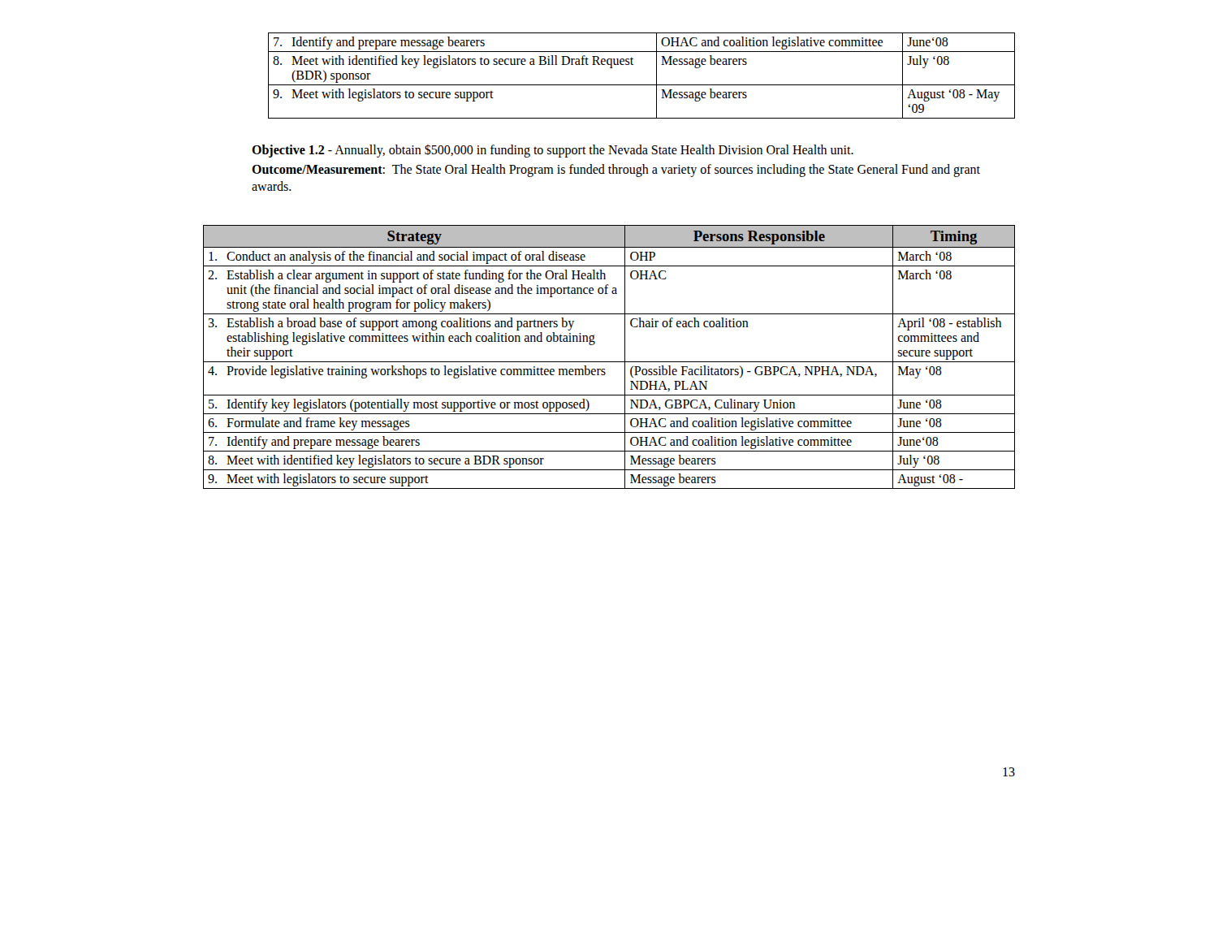| 7. Identify and prepare message bearers | OHAC and coalition legislative committee | June‘08 |
| 8. Meet with identified key legislators to secure a Bill Draft Request (BDR) sponsor | Message bearers | July ‘08 |
| 9. Meet with legislators to secure support | Message bearers | August ‘08 - May ‘09 |
Objective 1.2 - Annually, obtain $500,000 in funding to support the Nevada State Health Division Oral Health unit.
Outcome/Measurement: The State Oral Health Program is funded through a variety of sources including the State General Fund and grant awards.
| Strategy | Persons Responsible | Timing |
| --- | --- | --- |
| 1. Conduct an analysis of the financial and social impact of oral disease | OHP | March ‘08 |
| 2. Establish a clear argument in support of state funding for the Oral Health unit (the financial and social impact of oral disease and the importance of a strong state oral health program for policy makers) | OHAC | March ‘08 |
| 3. Establish a broad base of support among coalitions and partners by establishing legislative committees within each coalition and obtaining their support | Chair of each coalition | April ‘08 - establish committees and secure support |
| 4. Provide legislative training workshops to legislative committee members | (Possible Facilitators) - GBPCA, NPHA, NDA, NDHA, PLAN | May ‘08 |
| 5. Identify key legislators (potentially most supportive or most opposed) | NDA, GBPCA, Culinary Union | June ‘08 |
| 6. Formulate and frame key messages | OHAC and coalition legislative committee | June ‘08 |
| 7. Identify and prepare message bearers | OHAC and coalition legislative committee | June‘08 |
| 8. Meet with identified key legislators to secure a BDR sponsor | Message bearers | July ‘08 |
| 9. Meet with legislators to secure support | Message bearers | August ‘08 - |
13